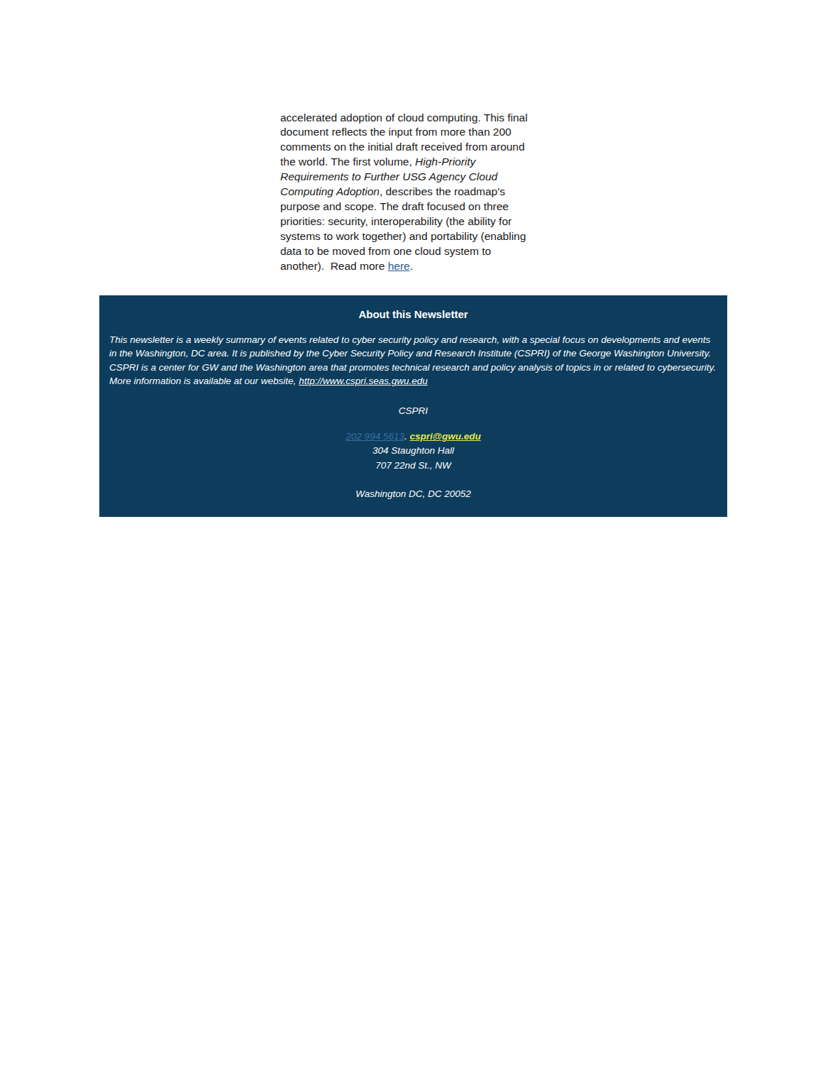accelerated adoption of cloud computing. This final document reflects the input from more than 200 comments on the initial draft received from around the world. The first volume, High-Priority Requirements to Further USG Agency Cloud Computing Adoption, describes the roadmap's purpose and scope. The draft focused on three priorities: security, interoperability (the ability for systems to work together) and portability (enabling data to be moved from one cloud system to another). Read more here.
About this Newsletter
This newsletter is a weekly summary of events related to cyber security policy and research, with a special focus on developments and events in the Washington, DC area. It is published by the Cyber Security Policy and Research Institute (CSPRI) of the George Washington University. CSPRI is a center for GW and the Washington area that promotes technical research and policy analysis of topics in or related to cybersecurity. More information is available at our website, http://www.cspri.seas.gwu.edu
CSPRI 202 994 5613. cspri@gwu.edu
304 Staughton Hall
707 22nd St., NW
Washington DC, DC 20052